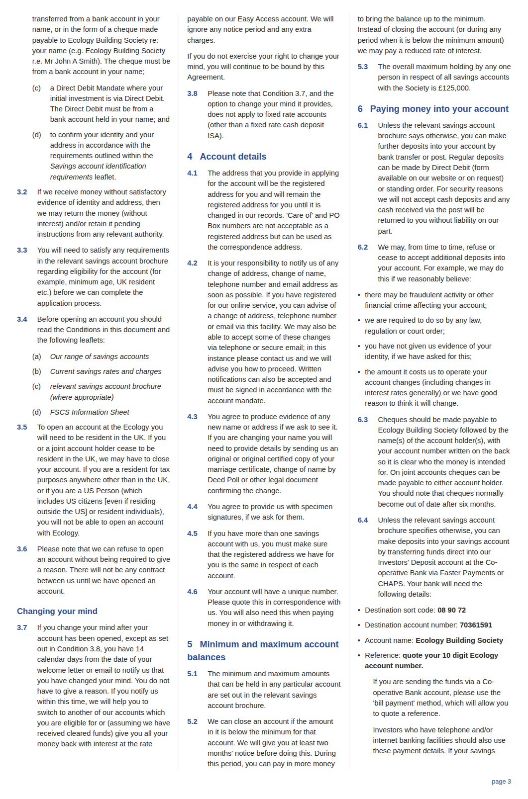transferred from a bank account in your name, or in the form of a cheque made payable to Ecology Building Society re: your name (e.g. Ecology Building Society r.e. Mr John A Smith). The cheque must be from a bank account in your name;
(c)
a Direct Debit Mandate where your initial investment is via Direct Debit. The Direct Debit must be from a bank account held in your name; and
(d)
to confirm your identity and your address in accordance with the requirements outlined within the Savings account identification requirements leaflet.
3.2
If we receive money without satisfactory evidence of identity and address, then we may return the money (without interest) and/or retain it pending instructions from any relevant authority.
3.3
You will need to satisfy any requirements in the relevant savings account brochure regarding eligibility for the account (for example, minimum age, UK resident etc.) before we can complete the application process.
3.4
Before opening an account you should read the Conditions in this document and the following leaflets:
(a)
Our range of savings accounts
(b)
Current savings rates and charges
(c)
relevant savings account brochure (where appropriate)
(d)
FSCS Information Sheet
3.5
To open an account at the Ecology you will need to be resident in the UK. If you or a joint account holder cease to be resident in the UK, we may have to close your account. If you are a resident for tax purposes anywhere other than in the UK, or if you are a US Person (which includes US citizens [even if residing outside the US] or resident individuals), you will not be able to open an account with Ecology.
3.6
Please note that we can refuse to open an account without being required to give a reason. There will not be any contract between us until we have opened an account.
Changing your mind
3.7
If you change your mind after your account has been opened, except as set out in Condition 3.8, you have 14 calendar days from the date of your welcome letter or email to notify us that you have changed your mind. You do not have to give a reason. If you notify us within this time, we will help you to switch to another of our accounts which you are eligible for or (assuming we have received cleared funds) give you all your money back with interest at the rate
payable on our Easy Access account. We will ignore any notice period and any extra charges.
If you do not exercise your right to change your mind, you will continue to be bound by this Agreement.
3.8
Please note that Condition 3.7, and the option to change your mind it provides, does not apply to fixed rate accounts (other than a fixed rate cash deposit ISA).
4 Account details
4.1
The address that you provide in applying for the account will be the registered address for you and will remain the registered address for you until it is changed in our records. 'Care of' and PO Box numbers are not acceptable as a registered address but can be used as the correspondence address.
4.2
It is your responsibility to notify us of any change of address, change of name, telephone number and email address as soon as possible. If you have registered for our online service, you can advise of a change of address, telephone number or email via this facility. We may also be able to accept some of these changes via telephone or secure email; in this instance please contact us and we will advise you how to proceed. Written notifications can also be accepted and must be signed in accordance with the account mandate.
4.3
You agree to produce evidence of any new name or address if we ask to see it. If you are changing your name you will need to provide details by sending us an original or original certified copy of your marriage certificate, change of name by Deed Poll or other legal document confirming the change.
4.4
You agree to provide us with specimen signatures, if we ask for them.
4.5
If you have more than one savings account with us, you must make sure that the registered address we have for you is the same in respect of each account.
4.6
Your account will have a unique number. Please quote this in correspondence with us. You will also need this when paying money in or withdrawing it.
5 Minimum and maximum account balances
5.1
The minimum and maximum amounts that can be held in any particular account are set out in the relevant savings account brochure.
5.2
We can close an account if the amount in it is below the minimum for that account. We will give you at least two months' notice before doing this. During this period, you can pay in more money
to bring the balance up to the minimum. Instead of closing the account (or during any period when it is below the minimum amount) we may pay a reduced rate of interest.
5.3
The overall maximum holding by any one person in respect of all savings accounts with the Society is £125,000.
6 Paying money into your account
6.1
Unless the relevant savings account brochure says otherwise, you can make further deposits into your account by bank transfer or post. Regular deposits can be made by Direct Debit (form available on our website or on request) or standing order. For security reasons we will not accept cash deposits and any cash received via the post will be returned to you without liability on our part.
6.2
We may, from time to time, refuse or cease to accept additional deposits into your account. For example, we may do this if we reasonably believe:
there may be fraudulent activity or other financial crime affecting your account;
we are required to do so by any law, regulation or court order;
you have not given us evidence of your identity, if we have asked for this;
the amount it costs us to operate your account changes (including changes in interest rates generally) or we have good reason to think it will change.
6.3
Cheques should be made payable to Ecology Building Society followed by the name(s) of the account holder(s), with your account number written on the back so it is clear who the money is intended for. On joint accounts cheques can be made payable to either account holder. You should note that cheques normally become out of date after six months.
6.4
Unless the relevant savings account brochure specifies otherwise, you can make deposits into your savings account by transferring funds direct into our Investors' Deposit account at the Co-operative Bank via Faster Payments or CHAPS. Your bank will need the following details:
Destination sort code: 08 90 72
Destination account number: 70361591
Account name: Ecology Building Society
Reference: quote your 10 digit Ecology account number.
If you are sending the funds via a Co-operative Bank account, please use the 'bill payment' method, which will allow you to quote a reference.
Investors who have telephone and/or internet banking facilities should also use these payment details. If your savings
page 3